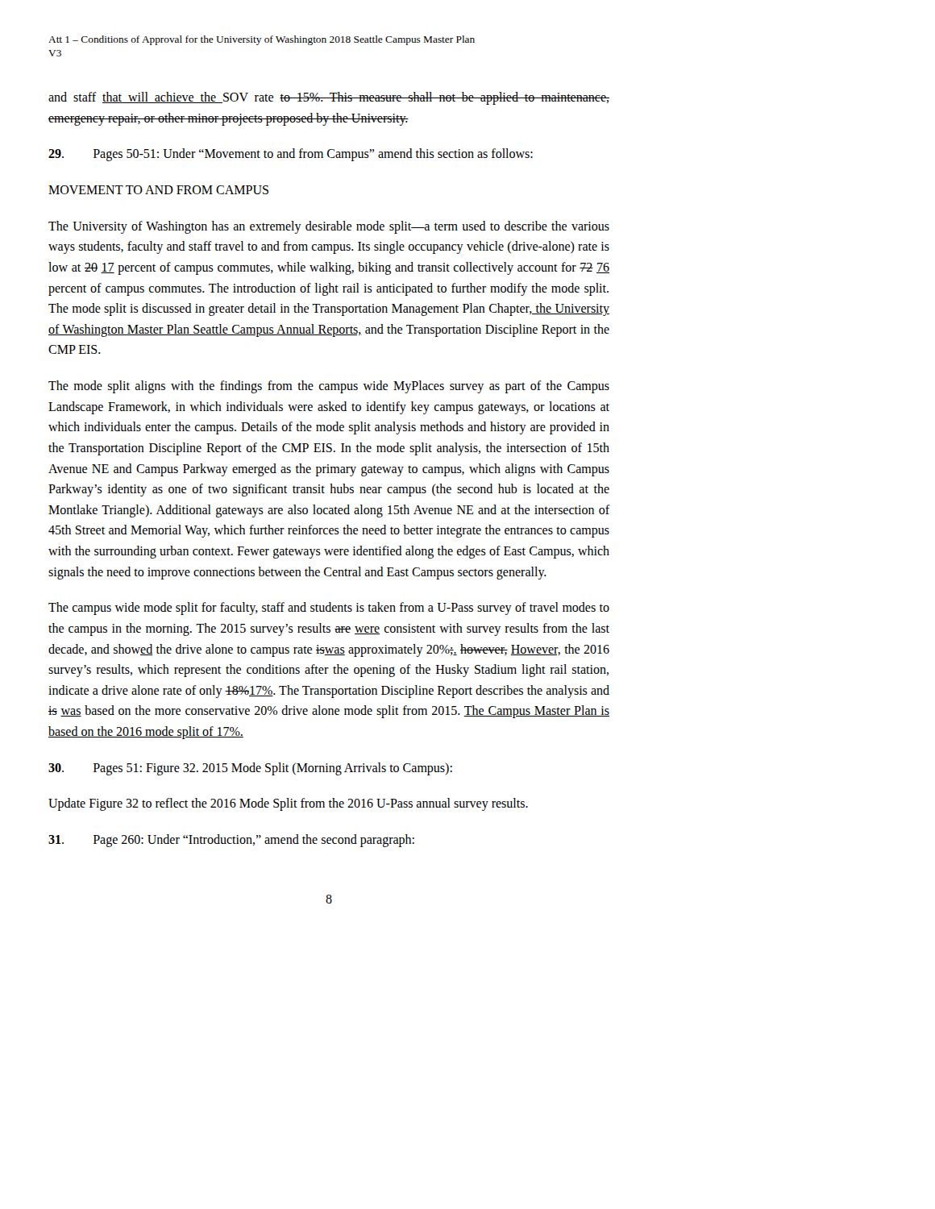Att 1 – Conditions of Approval for the University of Washington 2018 Seattle Campus Master Plan
V3
and staff that will achieve the SOV rate to 15%. This measure shall not be applied to maintenance, emergency repair, or other minor projects proposed by the University.
29. Pages 50-51: Under “Movement to and from Campus” amend this section as follows:
MOVEMENT TO AND FROM CAMPUS
The University of Washington has an extremely desirable mode split—a term used to describe the various ways students, faculty and staff travel to and from campus. Its single occupancy vehicle (drive-alone) rate is low at 20 17 percent of campus commutes, while walking, biking and transit collectively account for 72 76 percent of campus commutes. The introduction of light rail is anticipated to further modify the mode split. The mode split is discussed in greater detail in the Transportation Management Plan Chapter, the University of Washington Master Plan Seattle Campus Annual Reports, and the Transportation Discipline Report in the CMP EIS.
The mode split aligns with the findings from the campus wide MyPlaces survey as part of the Campus Landscape Framework, in which individuals were asked to identify key campus gateways, or locations at which individuals enter the campus. Details of the mode split analysis methods and history are provided in the Transportation Discipline Report of the CMP EIS. In the mode split analysis, the intersection of 15th Avenue NE and Campus Parkway emerged as the primary gateway to campus, which aligns with Campus Parkway’s identity as one of two significant transit hubs near campus (the second hub is located at the Montlake Triangle). Additional gateways are also located along 15th Avenue NE and at the intersection of 45th Street and Memorial Way, which further reinforces the need to better integrate the entrances to campus with the surrounding urban context. Fewer gateways were identified along the edges of East Campus, which signals the need to improve connections between the Central and East Campus sectors generally.
The campus wide mode split for faculty, staff and students is taken from a U-Pass survey of travel modes to the campus in the morning. The 2015 survey’s results are were consistent with survey results from the last decade, and showed the drive alone to campus rate iswas approximately 20%;. however, However, the 2016 survey’s results, which represent the conditions after the opening of the Husky Stadium light rail station, indicate a drive alone rate of only 18%17%. The Transportation Discipline Report describes the analysis and is was based on the more conservative 20% drive alone mode split from 2015. The Campus Master Plan is based on the 2016 mode split of 17%.
30. Pages 51: Figure 32. 2015 Mode Split (Morning Arrivals to Campus):
Update Figure 32 to reflect the 2016 Mode Split from the 2016 U-Pass annual survey results.
31. Page 260: Under “Introduction,” amend the second paragraph:
8